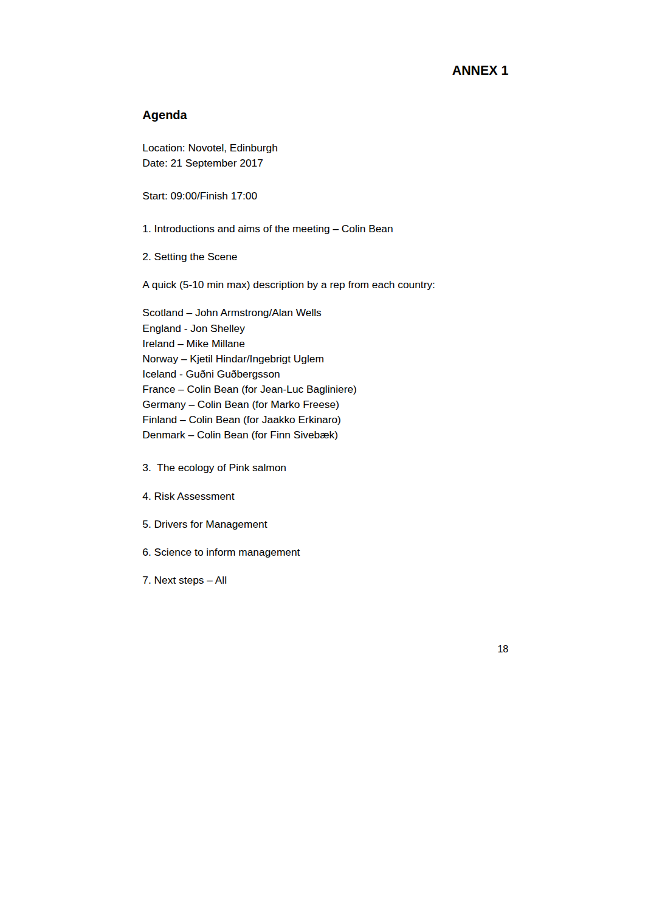ANNEX 1
Agenda
Location: Novotel, Edinburgh
Date: 21 September 2017
Start: 09:00/Finish 17:00
1. Introductions and aims of the meeting – Colin Bean
2. Setting the Scene
A quick (5-10 min max) description by a rep from each country:
Scotland – John Armstrong/Alan Wells
England - Jon Shelley
Ireland – Mike Millane
Norway – Kjetil Hindar/Ingebrigt Uglem
Iceland - Guðni Guðbergsson
France – Colin Bean (for Jean-Luc Bagliniere)
Germany – Colin Bean (for Marko Freese)
Finland – Colin Bean (for Jaakko Erkinaro)
Denmark – Colin Bean (for Finn Sivebæk)
3. The ecology of Pink salmon
4. Risk Assessment
5. Drivers for Management
6. Science to inform management
7. Next steps – All
18